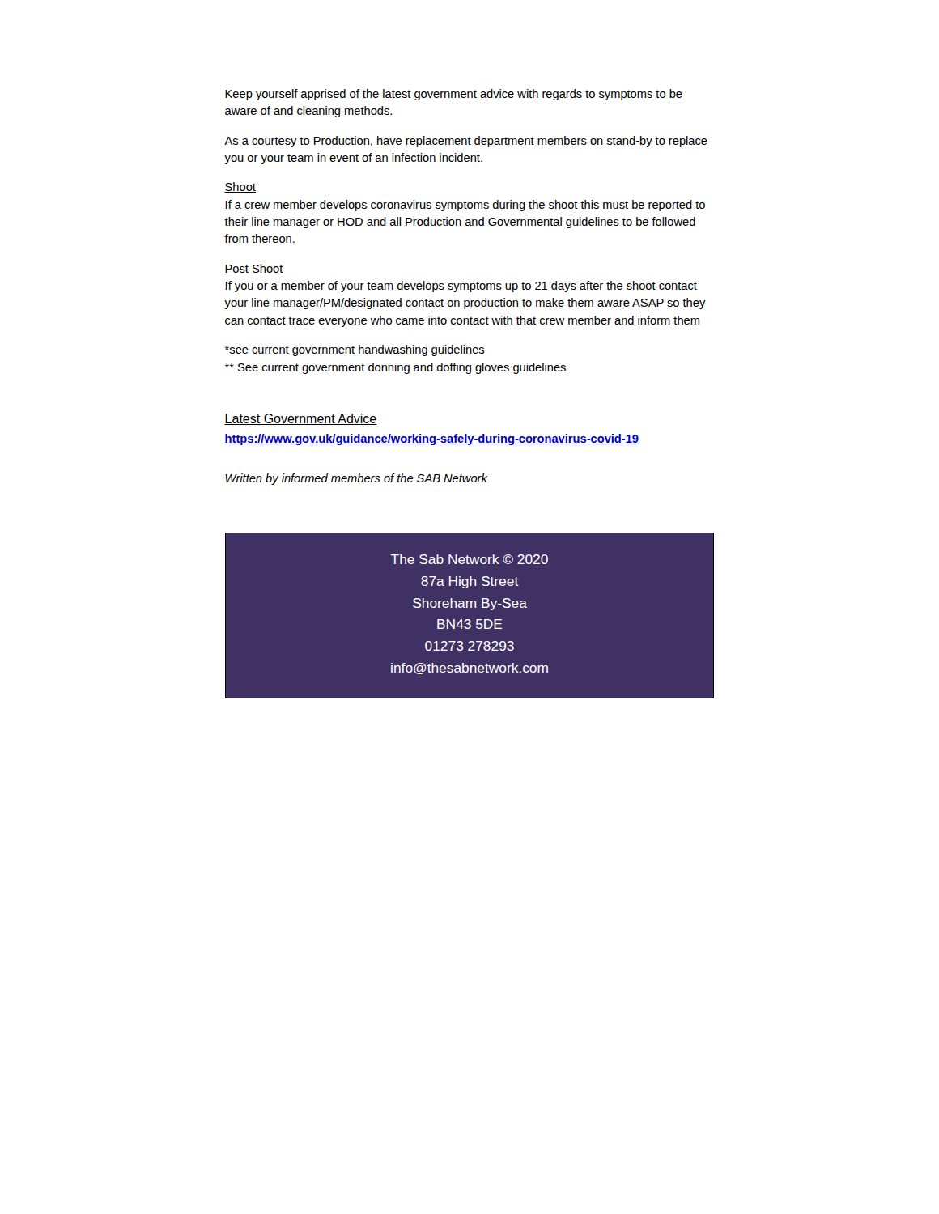Keep yourself apprised of the latest government advice with regards to symptoms to be aware of and cleaning methods.
As a courtesy to Production, have replacement department members on stand-by to replace you or your team in event of an infection incident.
Shoot
If a crew member develops coronavirus symptoms during the shoot this must be reported to their line manager or HOD and all Production and Governmental guidelines to be followed from thereon.
Post Shoot
If you or a member of your team develops symptoms up to 21 days after the shoot contact your line manager/PM/designated contact on production to make them aware ASAP so they can contact trace everyone who came into contact with that crew member and inform them
*see current government handwashing guidelines
** See current government donning and doffing gloves guidelines
Latest Government Advice
https://www.gov.uk/guidance/working-safely-during-coronavirus-covid-19
Written by informed members of the SAB Network
The Sab Network © 2020
87a High Street
Shoreham By-Sea
BN43 5DE
01273 278293
info@thesabnetwork.com